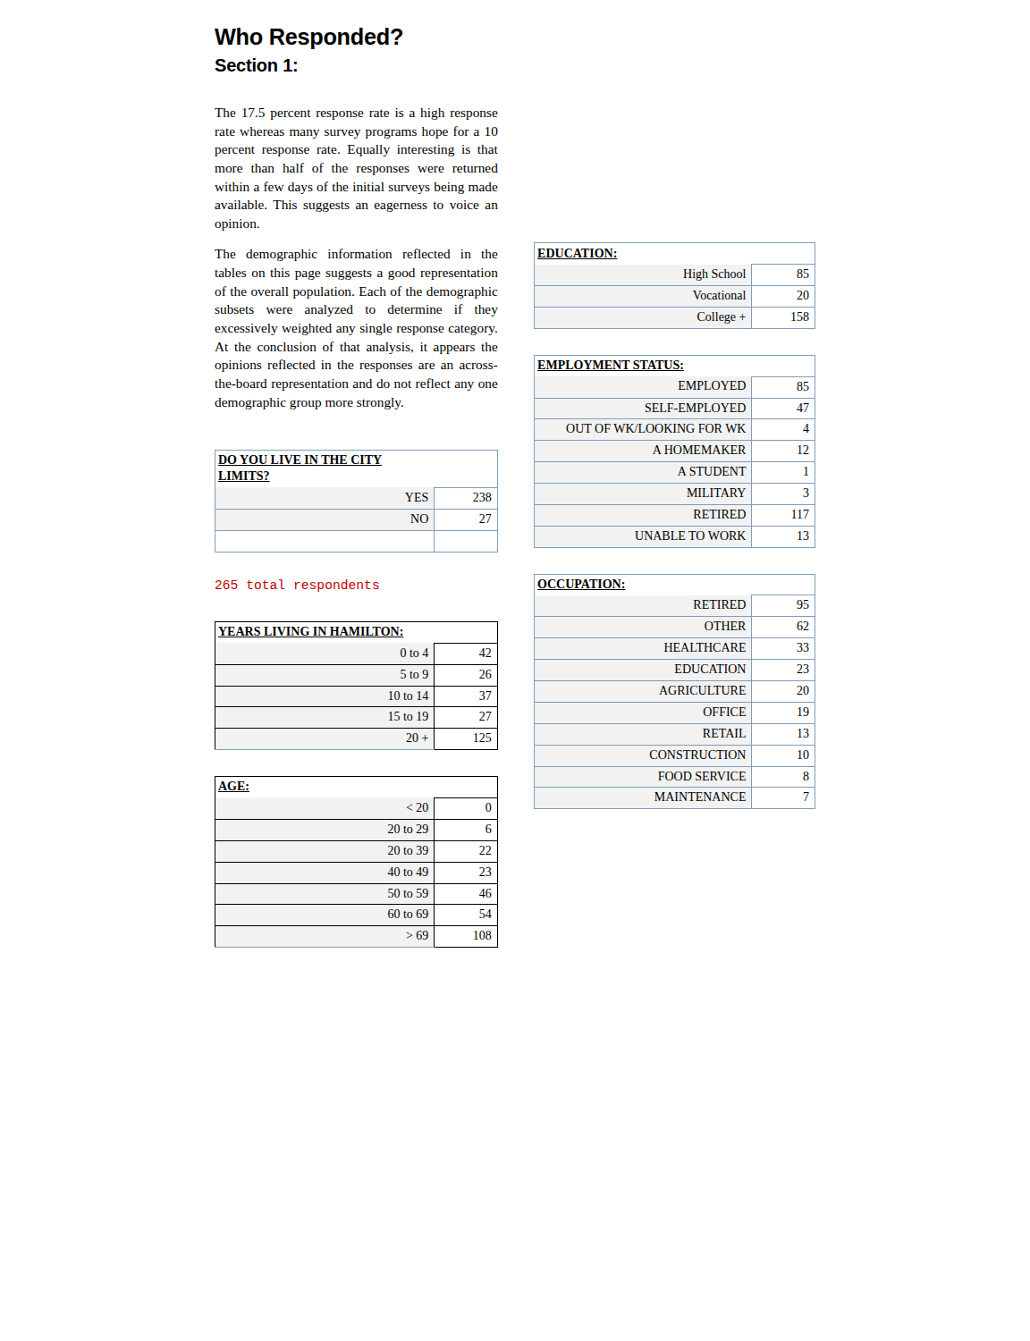Who Responded?
Section 1:
The 17.5 percent response rate is a high response rate whereas many survey programs hope for a 10 percent response rate. Equally interesting is that more than half of the responses were returned within a few days of the initial surveys being made available. This suggests an eagerness to voice an opinion.
The demographic information reflected in the tables on this page suggests a good representation of the overall population. Each of the demographic subsets were analyzed to determine if they excessively weighted any single response category. At the conclusion of that analysis, it appears the opinions reflected in the responses are an across-the-board representation and do not reflect any one demographic group more strongly.
| DO YOU LIVE IN THE CITY LIMITS? | |
| | YES | 238 |
| | NO | 27 |
265 total respondents
| YEARS LIVING IN HAMILTON: | |
| | 0 to 4 | 42 |
| | 5 to 9 | 26 |
| | 10 to 14 | 37 |
| | 15 to 19 | 27 |
| | 20 + | 125 |
| AGE: | | |
| | < 20 | 0 |
| | 20 to 29 | 6 |
| | 20 to 39 | 22 |
| | 40 to 49 | 23 |
| | 50 to 59 | 46 |
| | 60 to 69 | 54 |
| | > 69 | 108 |
| EDUCATION: | | |
| | High School | 85 |
| | Vocational | 20 |
| | College + | 158 |
| EMPLOYMENT STATUS: | |
| | EMPLOYED | 85 |
| | SELF-EMPLOYED | 47 |
| | OUT OF WK/LOOKING FOR WK | 4 |
| | A HOMEMAKER | 12 |
| | A STUDENT | 1 |
| | MILITARY | 3 |
| | RETIRED | 117 |
| | UNABLE TO WORK | 13 |
| OCCUPATION: | | |
| | RETIRED | 95 |
| | OTHER | 62 |
| | HEALTHCARE | 33 |
| | EDUCATION | 23 |
| | AGRICULTURE | 20 |
| | OFFICE | 19 |
| | RETAIL | 13 |
| | CONSTRUCTION | 10 |
| | FOOD SERVICE | 8 |
| | MAINTENANCE | 7 |